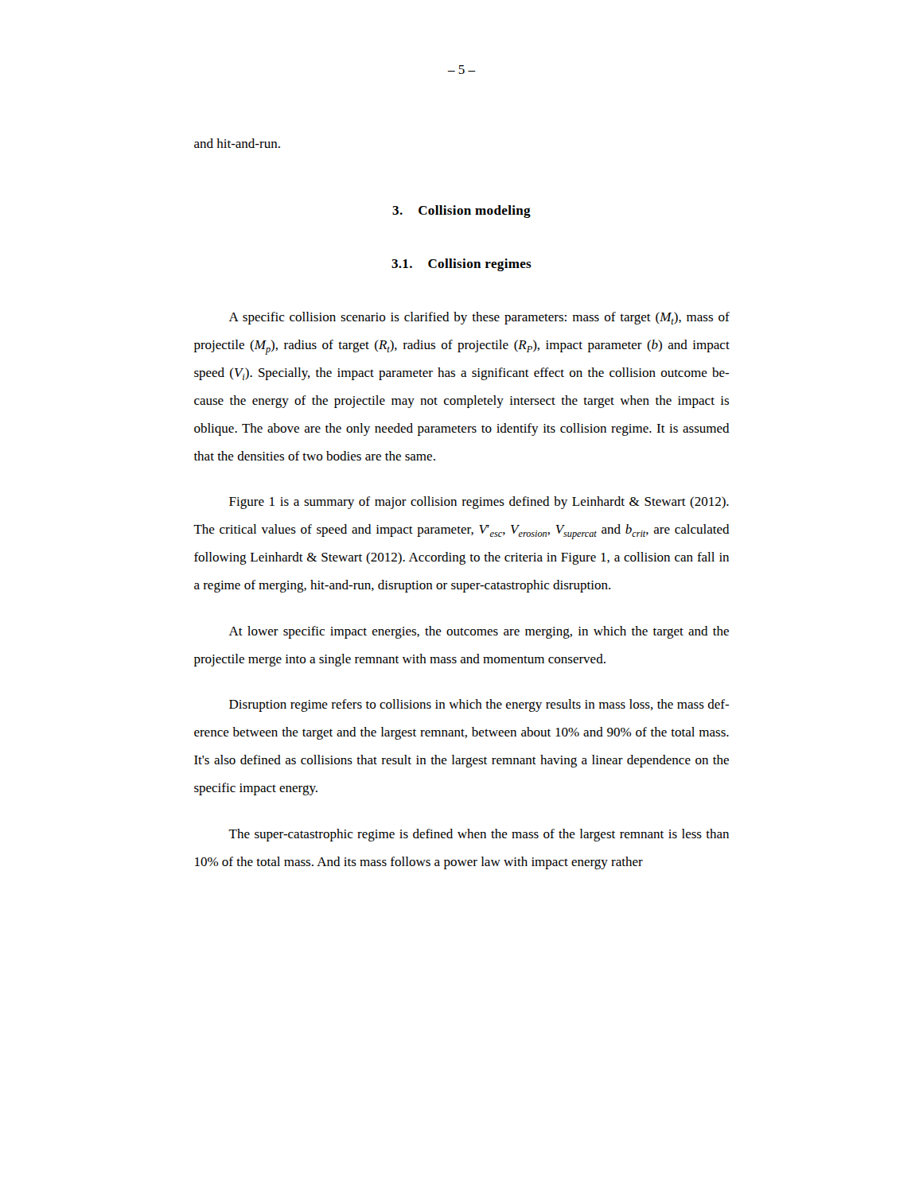– 5 –
and hit-and-run.
3. Collision modeling
3.1. Collision regimes
A specific collision scenario is clarified by these parameters: mass of target (Mt), mass of projectile (Mp), radius of target (Rt), radius of projectile (RP), impact parameter (b) and impact speed (Vi). Specially, the impact parameter has a significant effect on the collision outcome because the energy of the projectile may not completely intersect the target when the impact is oblique. The above are the only needed parameters to identify its collision regime. It is assumed that the densities of two bodies are the same.
Figure 1 is a summary of major collision regimes defined by Leinhardt & Stewart (2012). The critical values of speed and impact parameter, V′esc, Verosion, Vsupercat and bcrit, are calculated following Leinhardt & Stewart (2012). According to the criteria in Figure 1, a collision can fall in a regime of merging, hit-and-run, disruption or super-catastrophic disruption.
At lower specific impact energies, the outcomes are merging, in which the target and the projectile merge into a single remnant with mass and momentum conserved.
Disruption regime refers to collisions in which the energy results in mass loss, the mass deference between the target and the largest remnant, between about 10% and 90% of the total mass. It's also defined as collisions that result in the largest remnant having a linear dependence on the specific impact energy.
The super-catastrophic regime is defined when the mass of the largest remnant is less than 10% of the total mass. And its mass follows a power law with impact energy rather